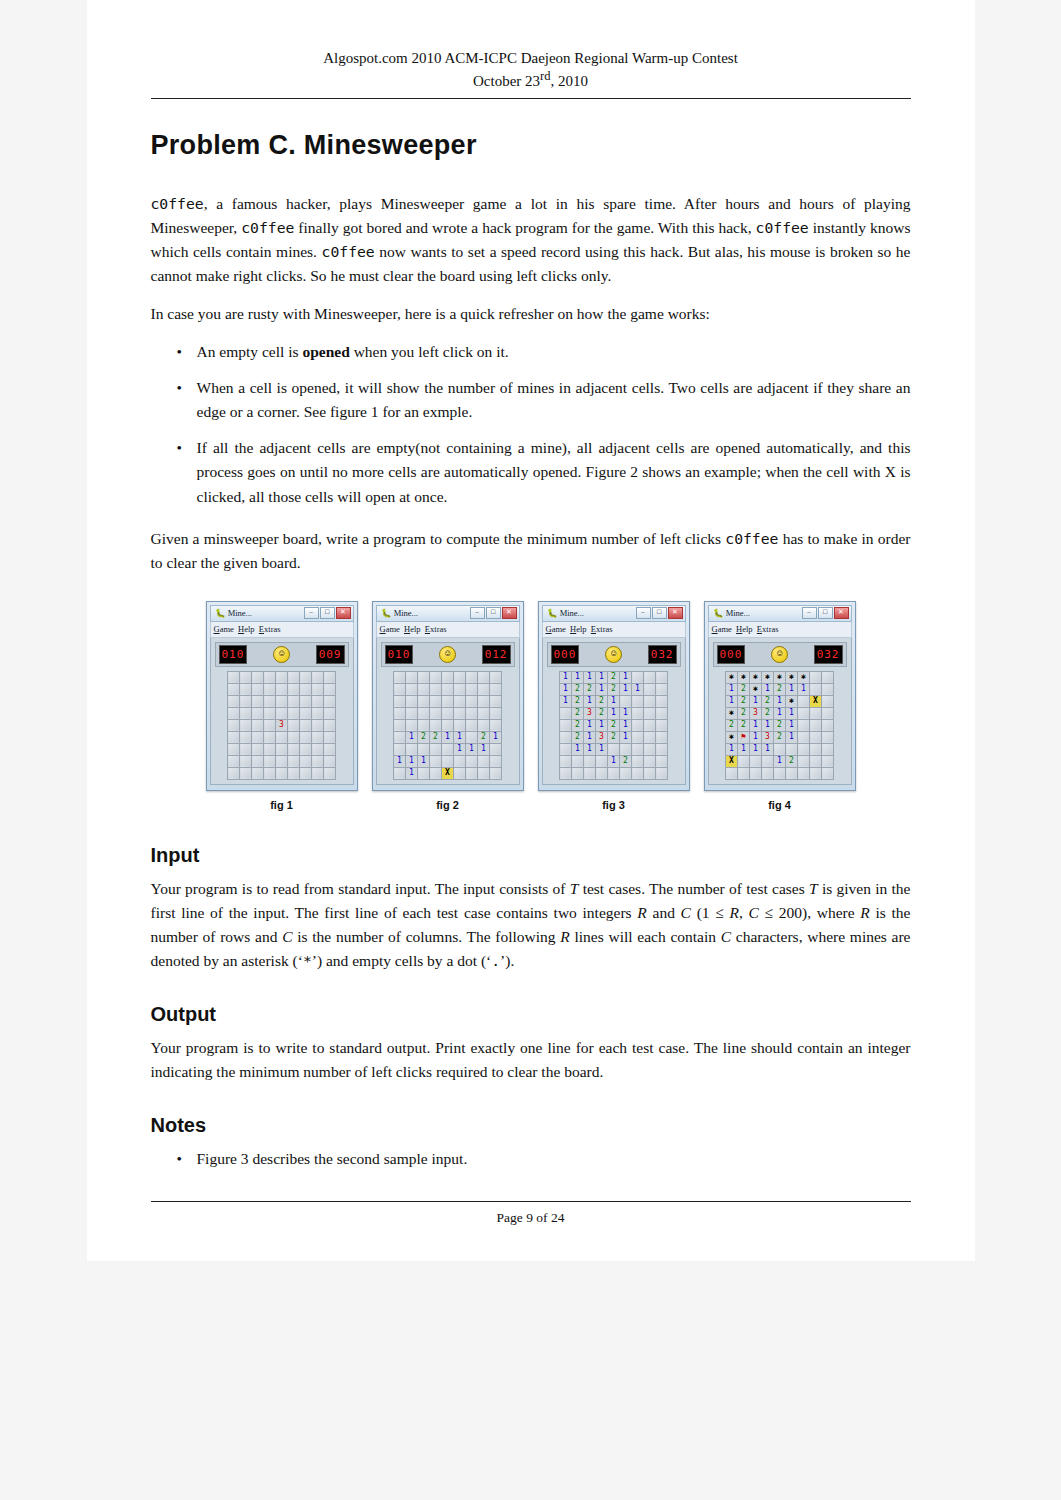Algospot.com 2010 ACM-ICPC Daejeon Regional Warm-up Contest October 23rd, 2010
Problem C. Minesweeper
c0ffee, a famous hacker, plays Minesweeper game a lot in his spare time. After hours and hours of playing Minesweeper, c0ffee finally got bored and wrote a hack program for the game. With this hack, c0ffee instantly knows which cells contain mines. c0ffee now wants to set a speed record using this hack. But alas, his mouse is broken so he cannot make right clicks. So he must clear the board using left clicks only.
In case you are rusty with Minesweeper, here is a quick refresher on how the game works:
An empty cell is opened when you left click on it.
When a cell is opened, it will show the number of mines in adjacent cells. Two cells are adjacent if they share an edge or a corner. See figure 1 for an exmple.
If all the adjacent cells are empty(not containing a mine), all adjacent cells are opened automatically, and this process goes on until no more cells are automatically opened. Figure 2 shows an example; when the cell with X is clicked, all those cells will open at once.
Given a minsweeper board, write a program to compute the minimum number of left clicks c0ffee has to make in order to clear the given board.
🐛 Mine... –□✕
Game Help Extras
010 ☺ 009
| | | | | 3 | | | | |
fig 1
🐛 Mine... –□✕
Game Help Extras
010 ☺ 012
| | 1 | 2 | 2 | 1 | 1 | | 2 | 1 |
| | | | | | 1 | 1 | 1 | |
| 1 | 1 | 1 | | | | | | |
| | 1 | | | X | | | | |
fig 2
🐛 Mine... –□✕
Game Help Extras
000 ☺ 032
| 1 | 1 | 1 | 1 | 2 | 1 | | | |
| 1 | 2 | 2 | 1 | 2 | 1 | 1 | | |
| 1 | 2 | 1 | 2 | 1 | | | | |
| | 2 | 3 | 2 | 1 | 1 | | | |
| | 2 | 1 | 1 | 2 | 1 | | | |
| | 2 | 1 | 3 | 2 | 1 | | | |
| | 1 | 1 | 1 | | | | | |
| | | | | 1 | 2 | | | |
fig 3
🐛 Mine... –□✕
Game Help Extras
000 ☺ 032
| ✱ | ✱ | ✱ | ✱ | ✱ | ✱ | ✱ | | |
| 1 | 2 | ✱ | 1 | 2 | 1 | 1 | | |
| 1 | 2 | 1 | 2 | 1 | ✱ | | X | |
| ✱ | 2 | 3 | 2 | 1 | 1 | | | |
| 2 | 2 | 1 | 1 | 2 | 1 | | | |
| ✱ | ⚑ | 1 | 3 | 2 | 1 | | | |
| 1 | 1 | 1 | 1 | | | | | |
| X | | | | 1 | 2 | | | |
fig 4
Input
Your program is to read from standard input. The input consists of T test cases. The number of test cases T is given in the first line of the input. The first line of each test case contains two integers R and C (1 ≤ R, C ≤ 200), where R is the number of rows and C is the number of columns. The following R lines will each contain C characters, where mines are denoted by an asterisk (‘*’) and empty cells by a dot (‘.’).
Output
Your program is to write to standard output. Print exactly one line for each test case. The line should contain an integer indicating the minimum number of left clicks required to clear the board.
Notes
Figure 3 describes the second sample input.
Page 9 of 24